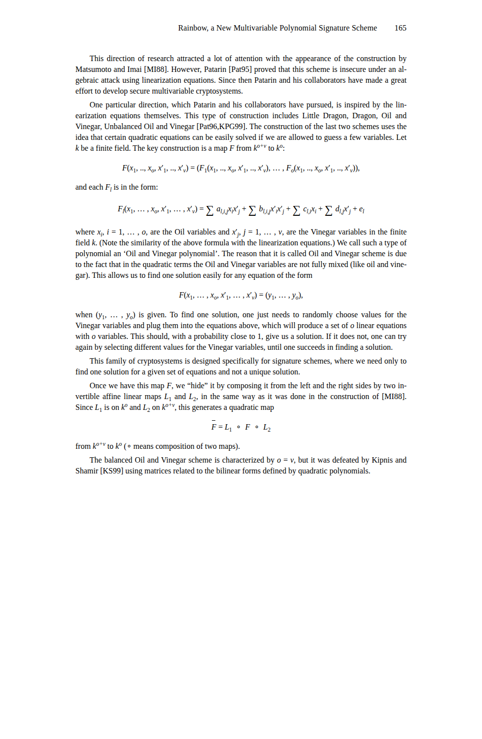Rainbow, a New Multivariable Polynomial Signature Scheme 165
This direction of research attracted a lot of attention with the appearance of the construction by Matsumoto and Imai [MI88]. However, Patarin [Pat95] proved that this scheme is insecure under an algebraic attack using linearization equations. Since then Patarin and his collaborators have made a great effort to develop secure multivariable cryptosystems.
One particular direction, which Patarin and his collaborators have pursued, is inspired by the linearization equations themselves. This type of construction includes Little Dragon, Dragon, Oil and Vinegar, Unbalanced Oil and Vinegar [Pat96,KPG99]. The construction of the last two schemes uses the idea that certain quadratic equations can be easily solved if we are allowed to guess a few variables. Let k be a finite field. The key construction is a map F from ko+v to ko:
F(x1, .., xo, x′1, .., x′v) = (F1(x1, .., xo, x′1, .., x′v), … , Fo(x1, .., xo, x′1, .., x′v)),
and each Fl is in the form:
Fl(x1, … , xo, x′1, … , x′v) = ∑ al,i,jxix′j + ∑ bl,i,jx′ix′j + ∑ cl,ixi + ∑ dl,jx′j + el
where xi, i = 1, … , o, are the Oil variables and x′j, j = 1, … , v, are the Vinegar variables in the finite field k. (Note the similarity of the above formula with the linearization equations.) We call such a type of polynomial an ‘Oil and Vinegar polynomial’. The reason that it is called Oil and Vinegar scheme is due to the fact that in the quadratic terms the Oil and Vinegar variables are not fully mixed (like oil and vinegar). This allows us to find one solution easily for any equation of the form
F(x1, … , xo, x′1, … , x′v) = (y1, … , yo),
when (y1, … , yo) is given. To find one solution, one just needs to randomly choose values for the Vinegar variables and plug them into the equations above, which will produce a set of o linear equations with o variables. This should, with a probability close to 1, give us a solution. If it does not, one can try again by selecting different values for the Vinegar variables, until one succeeds in finding a solution.
This family of cryptosystems is designed specifically for signature schemes, where we need only to find one solution for a given set of equations and not a unique solution.
Once we have this map F, we “hide” it by composing it from the left and the right sides by two invertible affine linear maps L1 and L2, in the same way as it was done in the construction of [MI88]. Since L1 is on ko and L2 on ko+v, this generates a quadratic map
F = L1 ∘ F ∘ L2
from ko+v to ko (∘ means composition of two maps).
The balanced Oil and Vinegar scheme is characterized by o = v, but it was defeated by Kipnis and Shamir [KS99] using matrices related to the bilinear forms defined by quadratic polynomials.